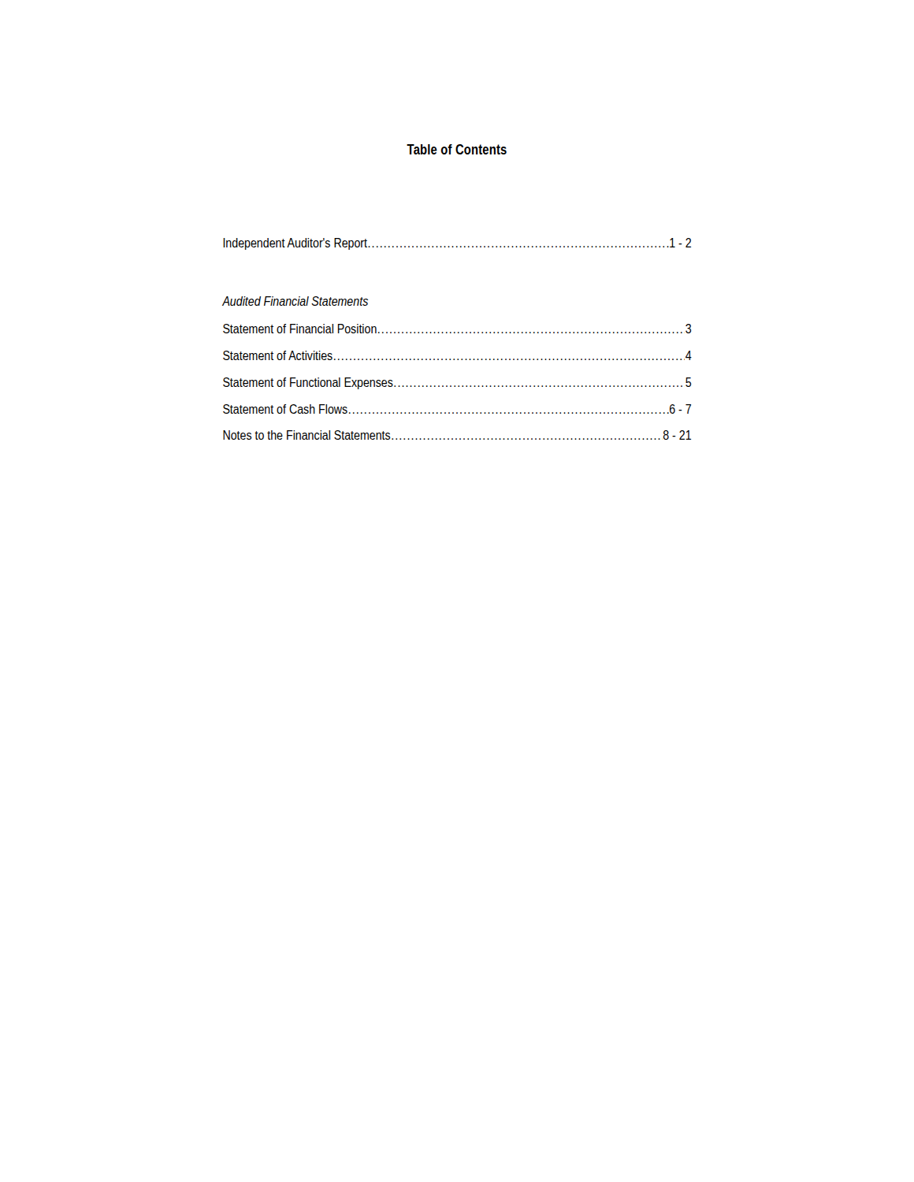Table of Contents
Independent Auditor's Report ......................................................................................... 1 - 2
Audited Financial Statements
Statement of Financial Position ......................................................................................... 3
Statement of Activities ......................................................................................... 4
Statement of Functional Expenses ......................................................................................... 5
Statement of Cash Flows ......................................................................................... 6 - 7
Notes to the Financial Statements ......................................................................................... 8 - 21